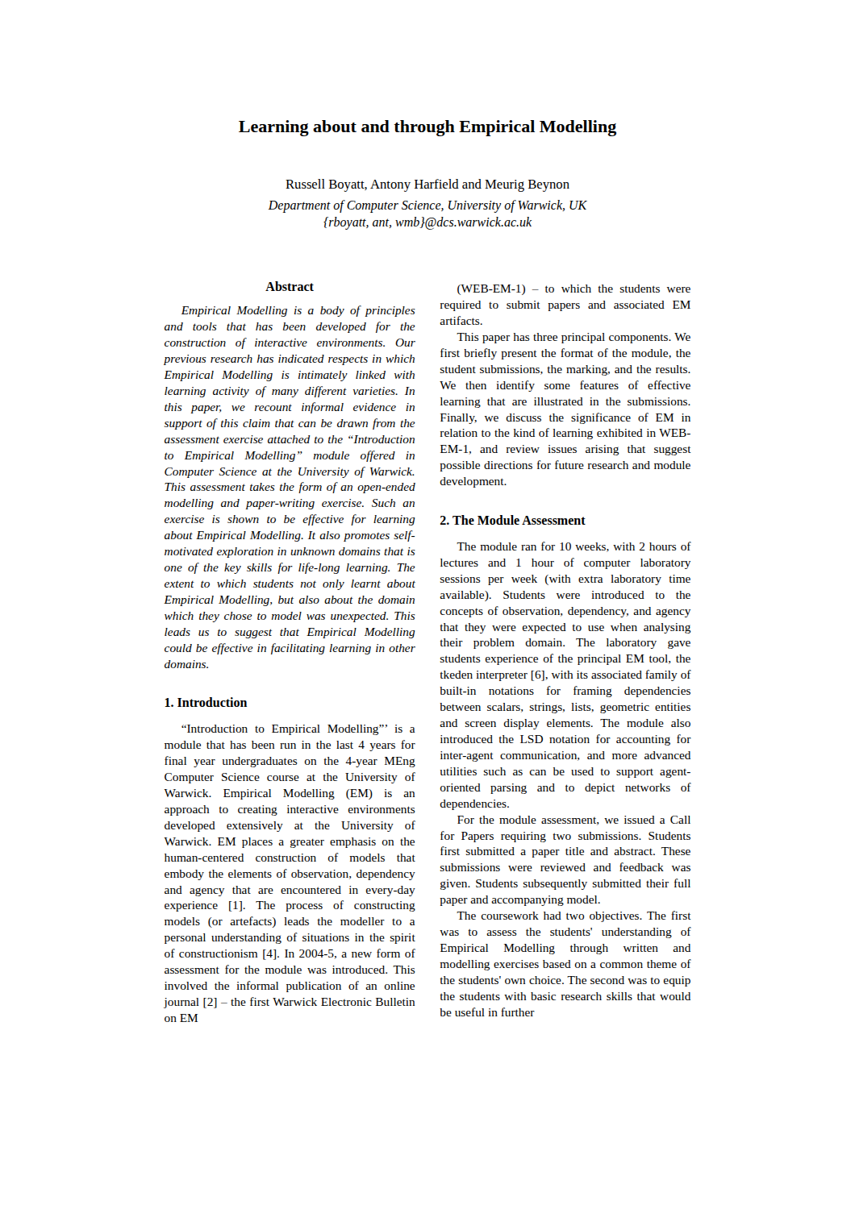Learning about and through Empirical Modelling
Russell Boyatt, Antony Harfield and Meurig Beynon
Department of Computer Science, University of Warwick, UK
{rboyatt, ant, wmb}@dcs.warwick.ac.uk
Abstract
Empirical Modelling is a body of principles and tools that has been developed for the construction of interactive environments. Our previous research has indicated respects in which Empirical Modelling is intimately linked with learning activity of many different varieties. In this paper, we recount informal evidence in support of this claim that can be drawn from the assessment exercise attached to the “Introduction to Empirical Modelling” module offered in Computer Science at the University of Warwick. This assessment takes the form of an open-ended modelling and paper-writing exercise. Such an exercise is shown to be effective for learning about Empirical Modelling. It also promotes self-motivated exploration in unknown domains that is one of the key skills for life-long learning. The extent to which students not only learnt about Empirical Modelling, but also about the domain which they chose to model was unexpected. This leads us to suggest that Empirical Modelling could be effective in facilitating learning in other domains.
1. Introduction
“Introduction to Empirical Modelling”’ is a module that has been run in the last 4 years for final year undergraduates on the 4-year MEng Computer Science course at the University of Warwick. Empirical Modelling (EM) is an approach to creating interactive environments developed extensively at the University of Warwick. EM places a greater emphasis on the human-centered construction of models that embody the elements of observation, dependency and agency that are encountered in every-day experience [1]. The process of constructing models (or artefacts) leads the modeller to a personal understanding of situations in the spirit of constructionism [4]. In 2004-5, a new form of assessment for the module was introduced. This involved the informal publication of an online journal [2] – the first Warwick Electronic Bulletin on EM
(WEB-EM-1) – to which the students were required to submit papers and associated EM artifacts.
This paper has three principal components. We first briefly present the format of the module, the student submissions, the marking, and the results. We then identify some features of effective learning that are illustrated in the submissions. Finally, we discuss the significance of EM in relation to the kind of learning exhibited in WEB-EM-1, and review issues arising that suggest possible directions for future research and module development.
2. The Module Assessment
The module ran for 10 weeks, with 2 hours of lectures and 1 hour of computer laboratory sessions per week (with extra laboratory time available). Students were introduced to the concepts of observation, dependency, and agency that they were expected to use when analysing their problem domain. The laboratory gave students experience of the principal EM tool, the tkeden interpreter [6], with its associated family of built-in notations for framing dependencies between scalars, strings, lists, geometric entities and screen display elements. The module also introduced the LSD notation for accounting for inter-agent communication, and more advanced utilities such as can be used to support agent-oriented parsing and to depict networks of dependencies.
For the module assessment, we issued a Call for Papers requiring two submissions. Students first submitted a paper title and abstract. These submissions were reviewed and feedback was given. Students subsequently submitted their full paper and accompanying model.
The coursework had two objectives. The first was to assess the students' understanding of Empirical Modelling through written and modelling exercises based on a common theme of the students' own choice. The second was to equip the students with basic research skills that would be useful in further